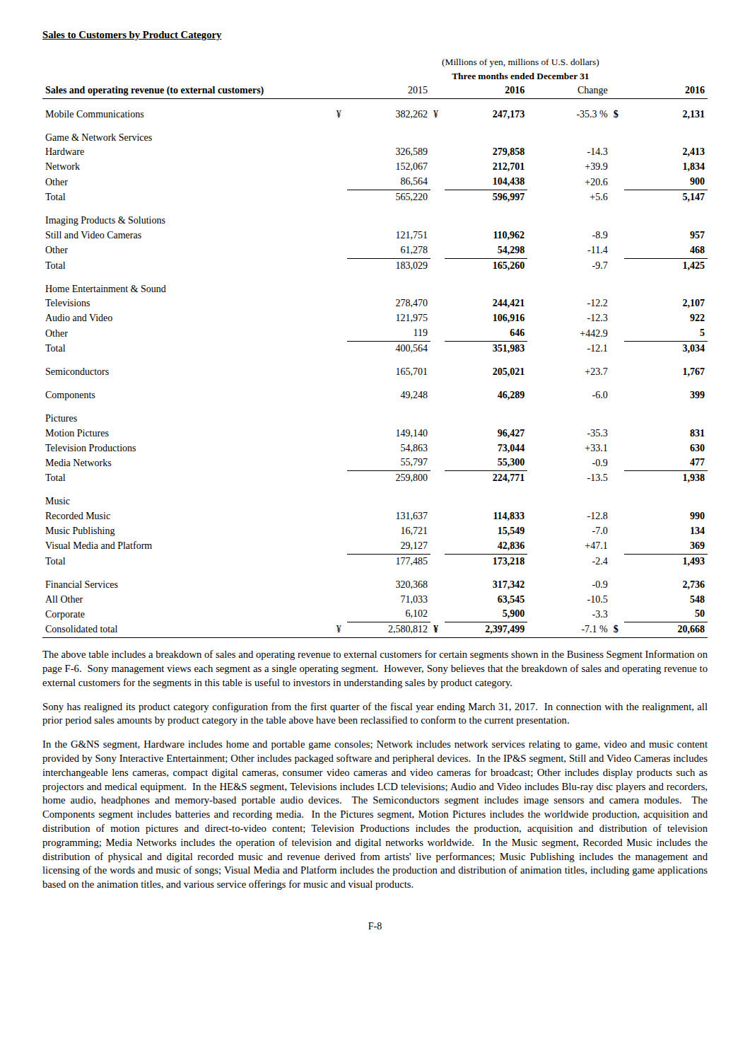Sales to Customers by Product Category
| | (Millions of yen, millions of U.S. dollars) |
| | Three months ended December 31 |
| Sales and operating revenue (to external customers) | 2015 | 2016 | Change | 2016 |
| Mobile Communications | ¥ | 382,262 | ¥ | 247,173 | -35.3 % | $ | 2,131 |
| Game & Network Services | | | | | | | |
| Hardware | | 326,589 | | 279,858 | -14.3 | | 2,413 |
| Network | | 152,067 | | 212,701 | +39.9 | | 1,834 |
| Other | | 86,564 | | 104,438 | +20.6 | | 900 |
| Total | | 565,220 | | 596,997 | +5.6 | | 5,147 |
| Imaging Products & Solutions | | | | | | | |
| Still and Video Cameras | | 121,751 | | 110,962 | -8.9 | | 957 |
| Other | | 61,278 | | 54,298 | -11.4 | | 468 |
| Total | | 183,029 | | 165,260 | -9.7 | | 1,425 |
| Home Entertainment & Sound | | | | | | | |
| Televisions | | 278,470 | | 244,421 | -12.2 | | 2,107 |
| Audio and Video | | 121,975 | | 106,916 | -12.3 | | 922 |
| Other | | 119 | | 646 | +442.9 | | 5 |
| Total | | 400,564 | | 351,983 | -12.1 | | 3,034 |
| Semiconductors | | 165,701 | | 205,021 | +23.7 | | 1,767 |
| Components | | 49,248 | | 46,289 | -6.0 | | 399 |
| Pictures | | | | | | | |
| Motion Pictures | | 149,140 | | 96,427 | -35.3 | | 831 |
| Television Productions | | 54,863 | | 73,044 | +33.1 | | 630 |
| Media Networks | | 55,797 | | 55,300 | -0.9 | | 477 |
| Total | | 259,800 | | 224,771 | -13.5 | | 1,938 |
| Music | | | | | | | |
| Recorded Music | | 131,637 | | 114,833 | -12.8 | | 990 |
| Music Publishing | | 16,721 | | 15,549 | -7.0 | | 134 |
| Visual Media and Platform | | 29,127 | | 42,836 | +47.1 | | 369 |
| Total | | 177,485 | | 173,218 | -2.4 | | 1,493 |
| Financial Services | | 320,368 | | 317,342 | -0.9 | | 2,736 |
| All Other | | 71,033 | | 63,545 | -10.5 | | 548 |
| Corporate | | 6,102 | | 5,900 | -3.3 | | 50 |
| Consolidated total | ¥ | 2,580,812 | ¥ | 2,397,499 | -7.1 % | $ | 20,668 |
The above table includes a breakdown of sales and operating revenue to external customers for certain segments shown in the Business Segment Information on page F-6. Sony management views each segment as a single operating segment. However, Sony believes that the breakdown of sales and operating revenue to external customers for the segments in this table is useful to investors in understanding sales by product category.
Sony has realigned its product category configuration from the first quarter of the fiscal year ending March 31, 2017. In connection with the realignment, all prior period sales amounts by product category in the table above have been reclassified to conform to the current presentation.
In the G&NS segment, Hardware includes home and portable game consoles; Network includes network services relating to game, video and music content provided by Sony Interactive Entertainment; Other includes packaged software and peripheral devices. In the IP&S segment, Still and Video Cameras includes interchangeable lens cameras, compact digital cameras, consumer video cameras and video cameras for broadcast; Other includes display products such as projectors and medical equipment. In the HE&S segment, Televisions includes LCD televisions; Audio and Video includes Blu-ray disc players and recorders, home audio, headphones and memory-based portable audio devices. The Semiconductors segment includes image sensors and camera modules. The Components segment includes batteries and recording media. In the Pictures segment, Motion Pictures includes the worldwide production, acquisition and distribution of motion pictures and direct-to-video content; Television Productions includes the production, acquisition and distribution of television programming; Media Networks includes the operation of television and digital networks worldwide. In the Music segment, Recorded Music includes the distribution of physical and digital recorded music and revenue derived from artists' live performances; Music Publishing includes the management and licensing of the words and music of songs; Visual Media and Platform includes the production and distribution of animation titles, including game applications based on the animation titles, and various service offerings for music and visual products.
F-8